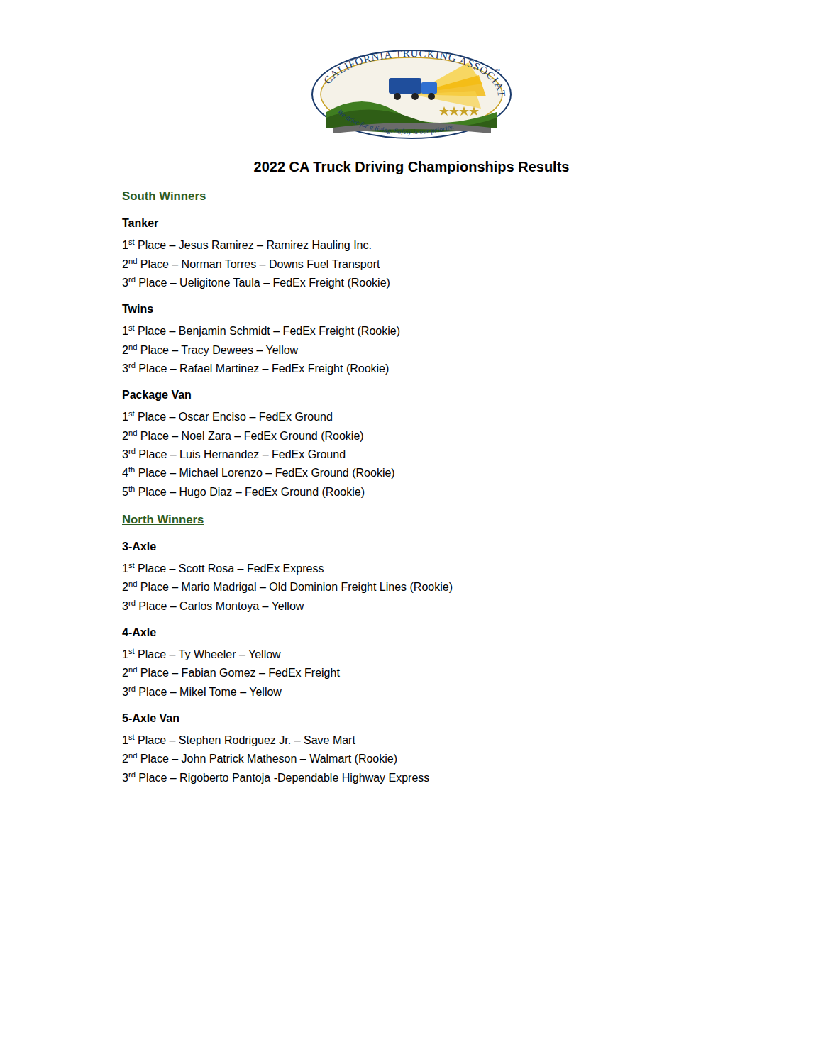CALIFORNIA TRUCKING ASSOCIATION We drive for a living. Safety is our priority. ™
2022 CA Truck Driving Championships Results
South Winners
Tanker
1st Place – Jesus Ramirez – Ramirez Hauling Inc.
2nd Place – Norman Torres – Downs Fuel Transport
3rd Place – Ueligitone Taula – FedEx Freight (Rookie)
Twins
1st Place – Benjamin Schmidt – FedEx Freight (Rookie)
2nd Place – Tracy Dewees – Yellow
3rd Place – Rafael Martinez – FedEx Freight (Rookie)
Package Van
1st Place – Oscar Enciso – FedEx Ground
2nd Place – Noel Zara – FedEx Ground (Rookie)
3rd Place – Luis Hernandez – FedEx Ground
4th Place – Michael Lorenzo – FedEx Ground (Rookie)
5th Place – Hugo Diaz – FedEx Ground (Rookie)
North Winners
3-Axle
1st Place – Scott Rosa – FedEx Express
2nd Place – Mario Madrigal – Old Dominion Freight Lines (Rookie)
3rd Place – Carlos Montoya – Yellow
4-Axle
1st Place – Ty Wheeler – Yellow
2nd Place – Fabian Gomez – FedEx Freight
3rd Place – Mikel Tome – Yellow
5-Axle Van
1st Place – Stephen Rodriguez Jr. – Save Mart
2nd Place – John Patrick Matheson – Walmart (Rookie)
3rd Place – Rigoberto Pantoja -Dependable Highway Express